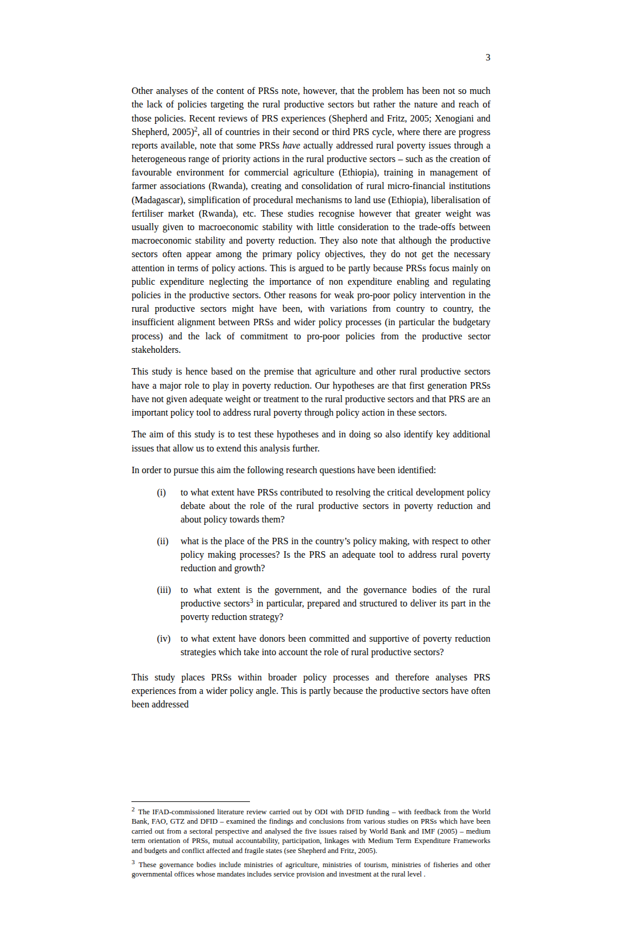3
Other analyses of the content of PRSs note, however, that the problem has been not so much the lack of policies targeting the rural productive sectors but rather the nature and reach of those policies. Recent reviews of PRS experiences (Shepherd and Fritz, 2005; Xenogiani and Shepherd, 2005)2, all of countries in their second or third PRS cycle, where there are progress reports available, note that some PRSs have actually addressed rural poverty issues through a heterogeneous range of priority actions in the rural productive sectors – such as the creation of favourable environment for commercial agriculture (Ethiopia), training in management of farmer associations (Rwanda), creating and consolidation of rural micro-financial institutions (Madagascar), simplification of procedural mechanisms to land use (Ethiopia), liberalisation of fertiliser market (Rwanda), etc. These studies recognise however that greater weight was usually given to macroeconomic stability with little consideration to the trade-offs between macroeconomic stability and poverty reduction. They also note that although the productive sectors often appear among the primary policy objectives, they do not get the necessary attention in terms of policy actions. This is argued to be partly because PRSs focus mainly on public expenditure neglecting the importance of non expenditure enabling and regulating policies in the productive sectors. Other reasons for weak pro-poor policy intervention in the rural productive sectors might have been, with variations from country to country, the insufficient alignment between PRSs and wider policy processes (in particular the budgetary process) and the lack of commitment to pro-poor policies from the productive sector stakeholders.
This study is hence based on the premise that agriculture and other rural productive sectors have a major role to play in poverty reduction. Our hypotheses are that first generation PRSs have not given adequate weight or treatment to the rural productive sectors and that PRS are an important policy tool to address rural poverty through policy action in these sectors.
The aim of this study is to test these hypotheses and in doing so also identify key additional issues that allow us to extend this analysis further.
In order to pursue this aim the following research questions have been identified:
(i) to what extent have PRSs contributed to resolving the critical development policy debate about the role of the rural productive sectors in poverty reduction and about policy towards them?
(ii) what is the place of the PRS in the country’s policy making, with respect to other policy making processes? Is the PRS an adequate tool to address rural poverty reduction and growth?
(iii) to what extent is the government, and the governance bodies of the rural productive sectors3 in particular, prepared and structured to deliver its part in the poverty reduction strategy?
(iv) to what extent have donors been committed and supportive of poverty reduction strategies which take into account the role of rural productive sectors?
This study places PRSs within broader policy processes and therefore analyses PRS experiences from a wider policy angle. This is partly because the productive sectors have often been addressed
2 The IFAD-commissioned literature review carried out by ODI with DFID funding – with feedback from the World Bank, FAO, GTZ and DFID – examined the findings and conclusions from various studies on PRSs which have been carried out from a sectoral perspective and analysed the five issues raised by World Bank and IMF (2005) – medium term orientation of PRSs, mutual accountability, participation, linkages with Medium Term Expenditure Frameworks and budgets and conflict affected and fragile states (see Shepherd and Fritz, 2005).
3 These governance bodies include ministries of agriculture, ministries of tourism, ministries of fisheries and other governmental offices whose mandates includes service provision and investment at the rural level .